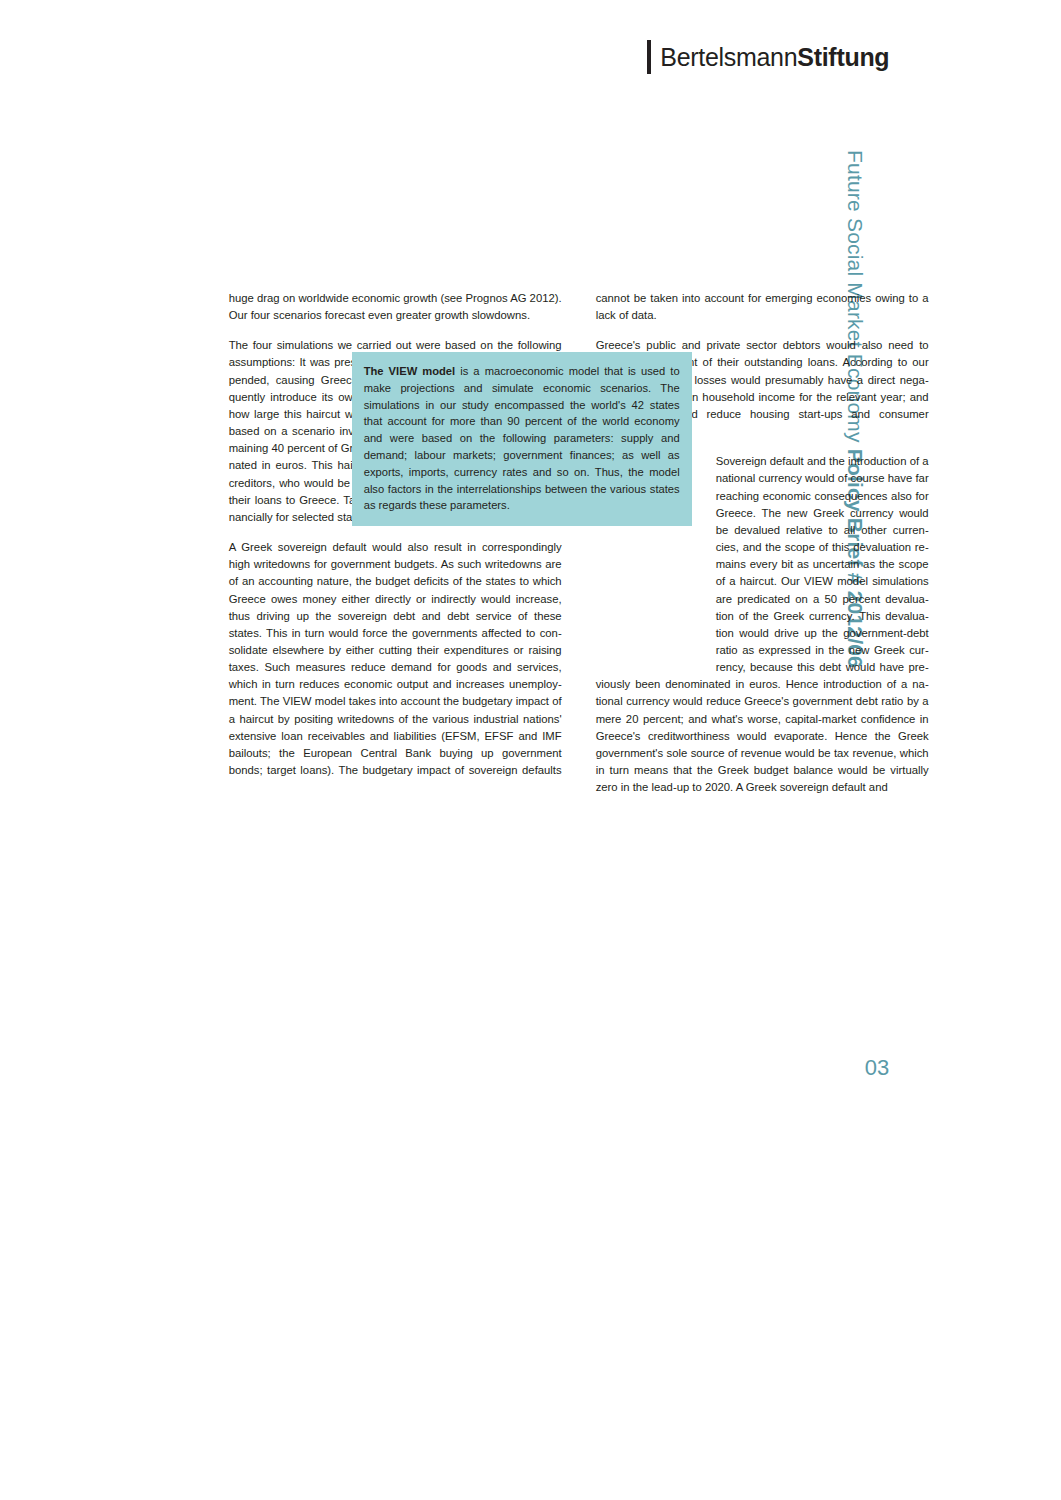Bertelsmann Stiftung
Future Social Market Economy Policy Brief # 2012/06
huge drag on worldwide economic growth (see Prognos AG 2012). Our four scenarios forecast even greater growth slowdowns.
The four simulations we carried out were based on the following assumptions: It was presumed that Greek bailouts would be suspended, causing Greece to face sovereign default and consequently introduce its own currency. No one can possibly predict how large this haircut would actually be, but our simulations are based on a scenario involving a 60 percent default rate. The remaining 40 percent of Greece's debt would continue to be denominated in euros. This haircut would affect both public and private creditors, who would be forced to take a charge on 60 percent of their loans to Greece. Table 1 displays how this might play out financially for selected states.
A Greek sovereign default would also result in correspondingly high writedowns for government budgets. As such writedowns are of an accounting nature, the budget deficits of the states to which Greece owes money either directly or indirectly would increase, thus driving up the sovereign debt and debt service of these states. This in turn would force the governments affected to consolidate elsewhere by either cutting their expenditures or raising taxes. Such measures reduce demand for goods and services, which in turn reduces economic output and increases unemployment. The VIEW model takes into account the budgetary impact of a haircut by positing writedowns of the various industrial nations' extensive loan receivables and liabilities (EFSM, EFSF and IMF bailouts; the European Central Bank buying up government bonds; target loans). The budgetary impact of sovereign defaults cannot be taken into account for emerging economies owing to a lack of data.
Greece's public and private sector debtors would also need to write off 60 percent of their outstanding loans. According to our calculations, these losses would presumably have a direct negative wealth effect on household income for the relevant year; and this in turn would reduce housing start-ups and consumer spending.
Sovereign default and the introduction of a national currency would of course have far reaching economic consequences also for Greece. The new Greek currency would be devalued relative to all other currencies, and the scope of this devaluation remains every bit as uncertain as the scope of a haircut. Our VIEW model simulations are predicated on a 50 percent devaluation of the Greek currency. This devaluation would drive up the government-debt ratio as expressed in the new Greek currency, because this debt would have previously been denominated in euros. Hence introduction of a national currency would reduce Greece's government debt ratio by a mere 20 percent; and what's worse, capital-market confidence in Greece's creditworthiness would evaporate. Hence the Greek government's sole source of revenue would be tax revenue, which in turn means that the Greek budget balance would be virtually zero in the lead-up to 2020. A Greek sovereign default and
The VIEW model is a macroeconomic model that is used to make projections and simulate economic scenarios. The simulations in our study encompassed the world's 42 states that account for more than 90 percent of the world economy and were based on the following parameters: supply and demand; labour markets; government finances; as well as exports, imports, currency rates and so on. Thus, the model also factors in the interrelationships between the various states as regards these parameters.
03